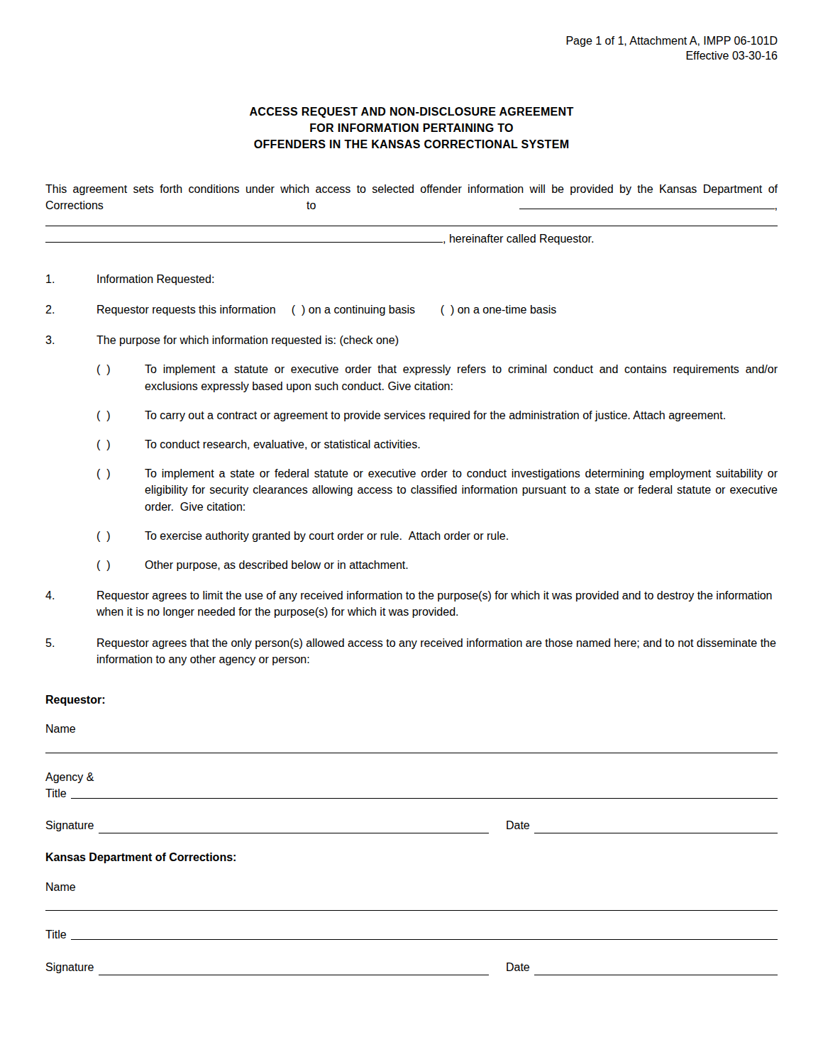Page 1 of 1, Attachment A, IMPP 06-101D
Effective 03-30-16
ACCESS REQUEST AND NON-DISCLOSURE AGREEMENT
FOR INFORMATION PERTAINING TO
OFFENDERS IN THE KANSAS CORRECTIONAL SYSTEM
This agreement sets forth conditions under which access to selected offender information will be provided by the Kansas Department of Corrections to , , hereinafter called Requestor.
Information Requested:
Requestor requests this information ( ) on a continuing basis ( ) on a one-time basis
The purpose for which information requested is: (check one)
( ) To implement a statute or executive order that expressly refers to criminal conduct and contains requirements and/or exclusions expressly based upon such conduct. Give citation:
( ) To carry out a contract or agreement to provide services required for the administration of justice. Attach agreement.
( ) To conduct research, evaluative, or statistical activities.
( ) To implement a state or federal statute or executive order to conduct investigations determining employment suitability or eligibility for security clearances allowing access to classified information pursuant to a state or federal statute or executive order. Give citation:
( ) To exercise authority granted by court order or rule. Attach order or rule.
( ) Other purpose, as described below or in attachment.
Requestor agrees to limit the use of any received information to the purpose(s) for which it was provided and to destroy the information when it is no longer needed for the purpose(s) for which it was provided.
Requestor agrees that the only person(s) allowed access to any received information are those named here; and to not disseminate the information to any other agency or person:
Requestor:
Name
Agency &
Title
Signature
Date
Kansas Department of Corrections:
Name
Title
Signature
Date